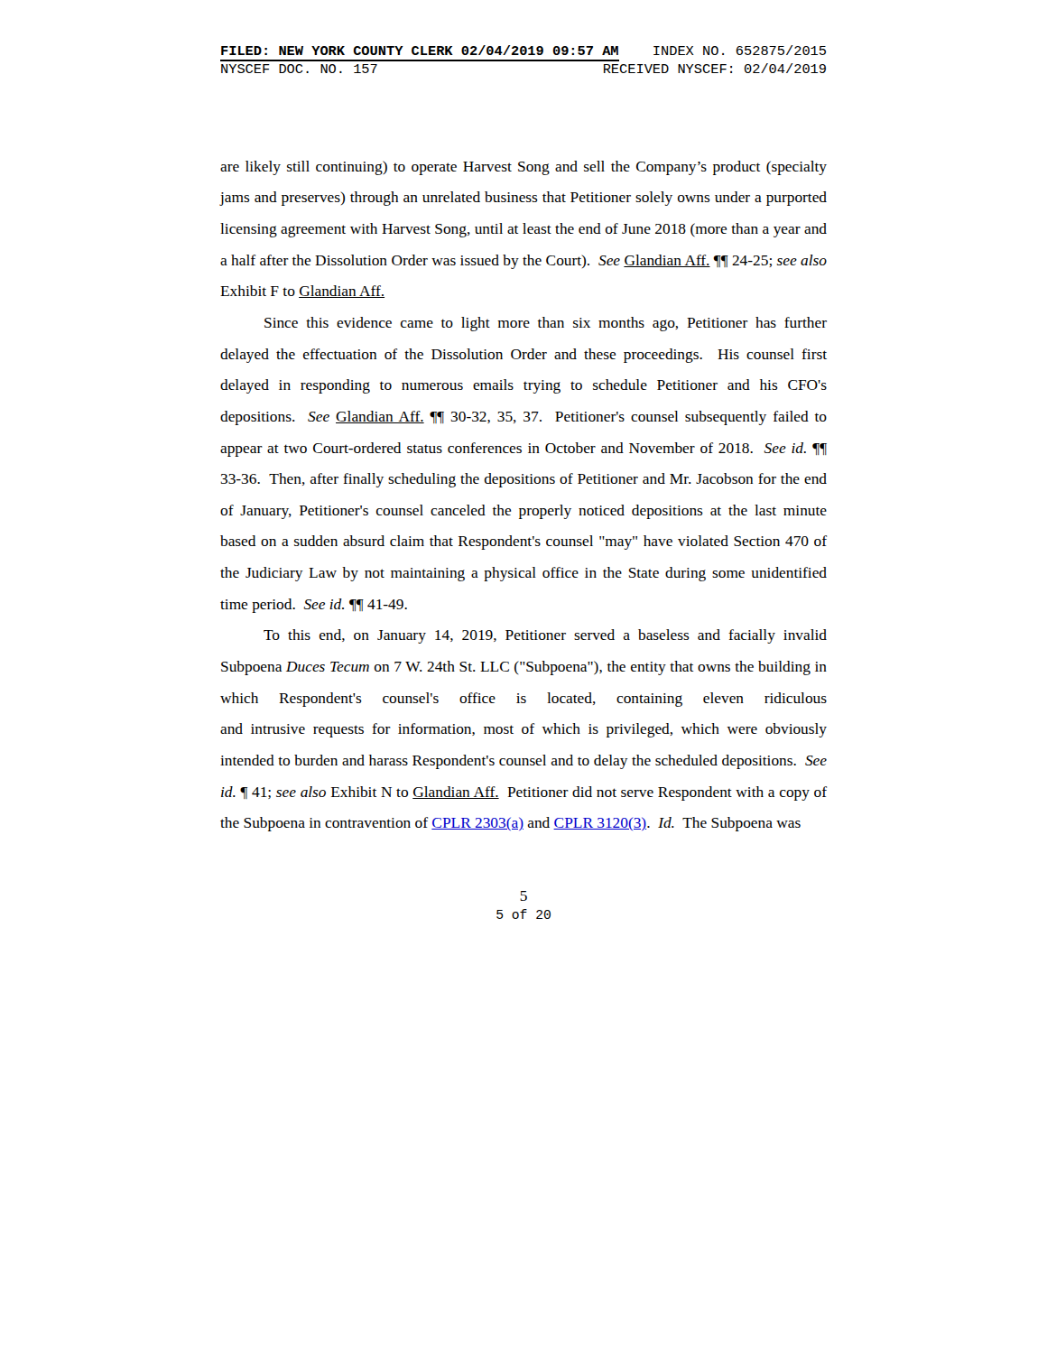FILED: NEW YORK COUNTY CLERK 02/04/2019 09:57 AM INDEX NO. 652875/2015
NYSCEF DOC. NO. 157 RECEIVED NYSCEF: 02/04/2019
are likely still continuing) to operate Harvest Song and sell the Company’s product (specialty jams and preserves) through an unrelated business that Petitioner solely owns under a purported licensing agreement with Harvest Song, until at least the end of June 2018 (more than a year and a half after the Dissolution Order was issued by the Court). See Glandian Aff. ¶¶ 24-25; see also Exhibit F to Glandian Aff.
Since this evidence came to light more than six months ago, Petitioner has further delayed the effectuation of the Dissolution Order and these proceedings. His counsel first delayed in responding to numerous emails trying to schedule Petitioner and his CFO's depositions. See Glandian Aff. ¶¶ 30-32, 35, 37. Petitioner's counsel subsequently failed to appear at two Court-ordered status conferences in October and November of 2018. See id. ¶¶ 33-36. Then, after finally scheduling the depositions of Petitioner and Mr. Jacobson for the end of January, Petitioner's counsel canceled the properly noticed depositions at the last minute based on a sudden absurd claim that Respondent's counsel "may" have violated Section 470 of the Judiciary Law by not maintaining a physical office in the State during some unidentified time period. See id. ¶¶ 41-49.
To this end, on January 14, 2019, Petitioner served a baseless and facially invalid Subpoena Duces Tecum on 7 W. 24th St. LLC ("Subpoena"), the entity that owns the building in which Respondent's counsel's office is located, containing eleven ridiculous and intrusive requests for information, most of which is privileged, which were obviously intended to burden and harass Respondent's counsel and to delay the scheduled depositions. See id. ¶ 41; see also Exhibit N to Glandian Aff. Petitioner did not serve Respondent with a copy of the Subpoena in contravention of CPLR 2303(a) and CPLR 3120(3). Id. The Subpoena was
5
5 of 20